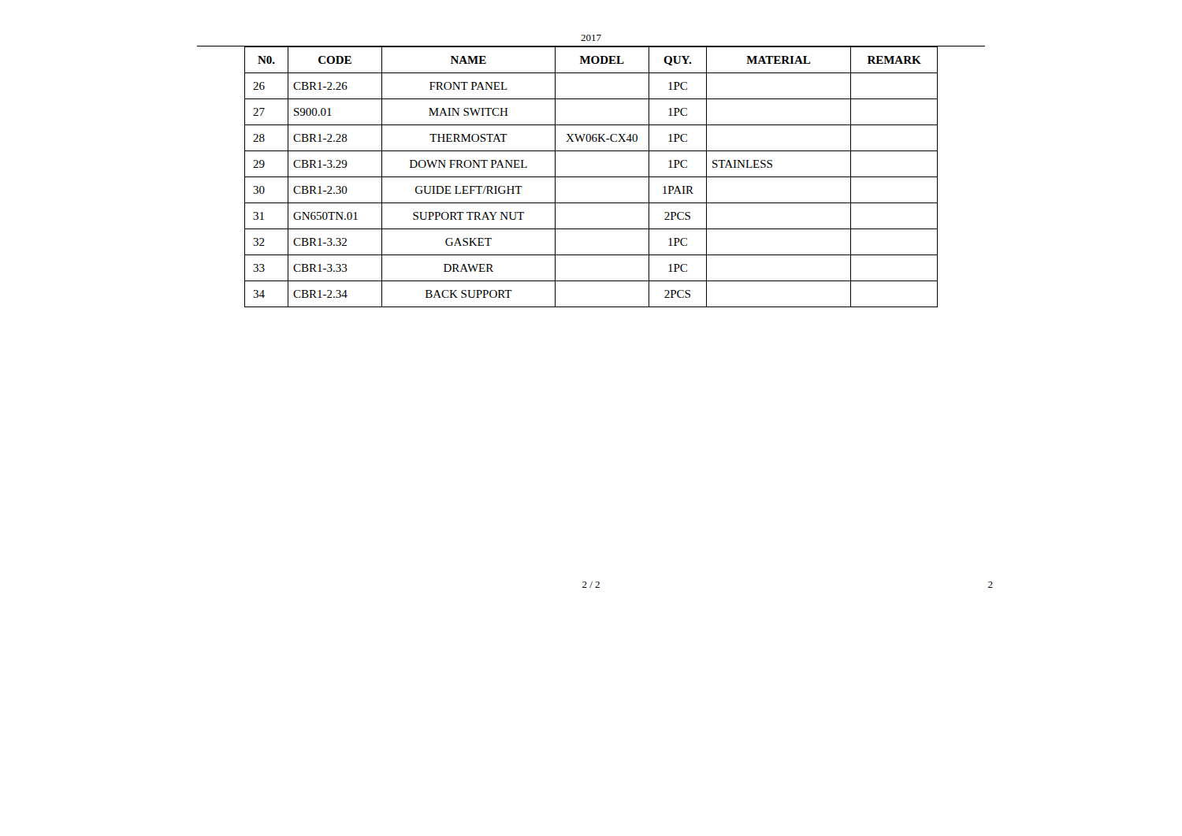2017
| N0. | CODE | NAME | MODEL | QUY. | MATERIAL | REMARK |
| --- | --- | --- | --- | --- | --- | --- |
| 26 | CBR1-2.26 | FRONT PANEL | | 1PC | | |
| 27 | S900.01 | MAIN SWITCH | | 1PC | | |
| 28 | CBR1-2.28 | THERMOSTAT | XW06K-CX40 | 1PC | | |
| 29 | CBR1-3.29 | DOWN FRONT PANEL | | 1PC | STAINLESS | |
| 30 | CBR1-2.30 | GUIDE LEFT/RIGHT | | 1PAIR | | |
| 31 | GN650TN.01 | SUPPORT TRAY NUT | | 2PCS | | |
| 32 | CBR1-3.32 | GASKET | | 1PC | | |
| 33 | CBR1-3.33 | DRAWER | | 1PC | | |
| 34 | CBR1-2.34 | BACK SUPPORT | | 2PCS | | |
2 / 2
2